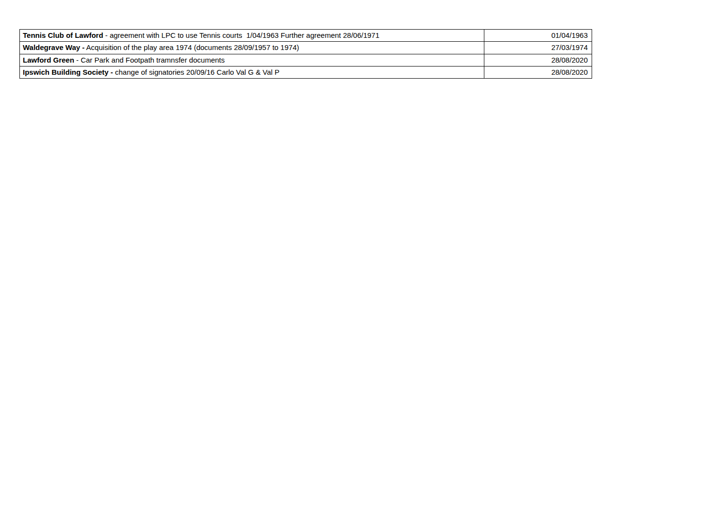| Tennis Club of Lawford - agreement with LPC to use Tennis courts 1/04/1963 Further agreement 28/06/1971 | 01/04/1963 |
| Waldegrave Way - Acquisition of the play area 1974 (documents 28/09/1957 to 1974) | 27/03/1974 |
| Lawford Green - Car Park and Footpath tramnsfer documents | 28/08/2020 |
| Ipswich Building Society - change of signatories 20/09/16 Carlo Val G & Val P | 28/08/2020 |